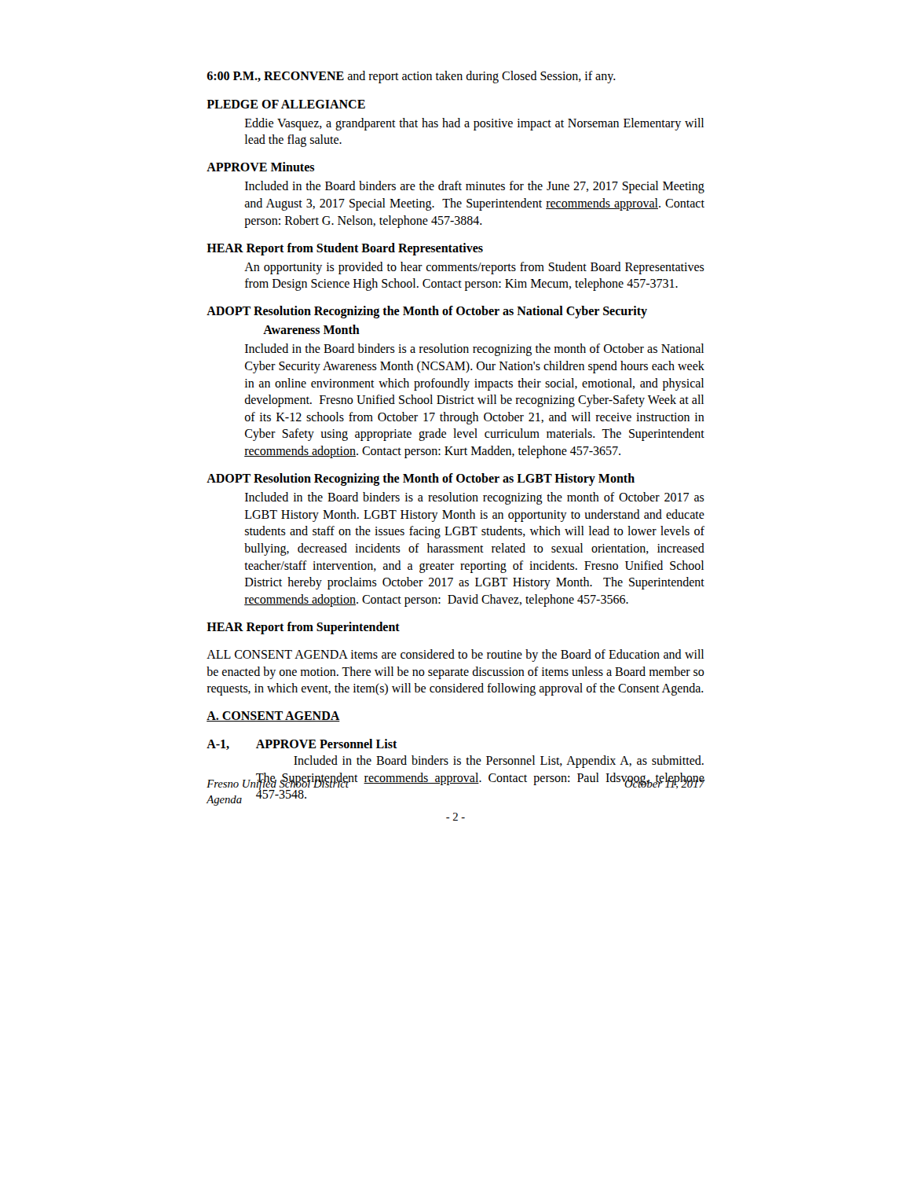6:00 P.M., RECONVENE and report action taken during Closed Session, if any.
PLEDGE OF ALLEGIANCE
Eddie Vasquez, a grandparent that has had a positive impact at Norseman Elementary will lead the flag salute.
APPROVE Minutes
Included in the Board binders are the draft minutes for the June 27, 2017 Special Meeting and August 3, 2017 Special Meeting. The Superintendent recommends approval. Contact person: Robert G. Nelson, telephone 457-3884.
HEAR Report from Student Board Representatives
An opportunity is provided to hear comments/reports from Student Board Representatives from Design Science High School. Contact person: Kim Mecum, telephone 457-3731.
ADOPT Resolution Recognizing the Month of October as National Cyber Security
Awareness Month
Included in the Board binders is a resolution recognizing the month of October as National Cyber Security Awareness Month (NCSAM). Our Nation's children spend hours each week in an online environment which profoundly impacts their social, emotional, and physical development. Fresno Unified School District will be recognizing Cyber-Safety Week at all of its K-12 schools from October 17 through October 21, and will receive instruction in Cyber Safety using appropriate grade level curriculum materials. The Superintendent recommends adoption. Contact person: Kurt Madden, telephone 457-3657.
ADOPT Resolution Recognizing the Month of October as LGBT History Month
Included in the Board binders is a resolution recognizing the month of October 2017 as LGBT History Month. LGBT History Month is an opportunity to understand and educate students and staff on the issues facing LGBT students, which will lead to lower levels of bullying, decreased incidents of harassment related to sexual orientation, increased teacher/staff intervention, and a greater reporting of incidents. Fresno Unified School District hereby proclaims October 2017 as LGBT History Month. The Superintendent recommends adoption. Contact person: David Chavez, telephone 457-3566.
HEAR Report from Superintendent
ALL CONSENT AGENDA items are considered to be routine by the Board of Education and will be enacted by one motion. There will be no separate discussion of items unless a Board member so requests, in which event, the item(s) will be considered following approval of the Consent Agenda.
A. CONSENT AGENDA
A-1,
APPROVE Personnel List
Included in the Board binders is the Personnel List, Appendix A, as submitted. The Superintendent recommends approval. Contact person: Paul Idsvoog, telephone 457-3548.
Fresno Unified School District October 11, 2017
Agenda
- 2 -